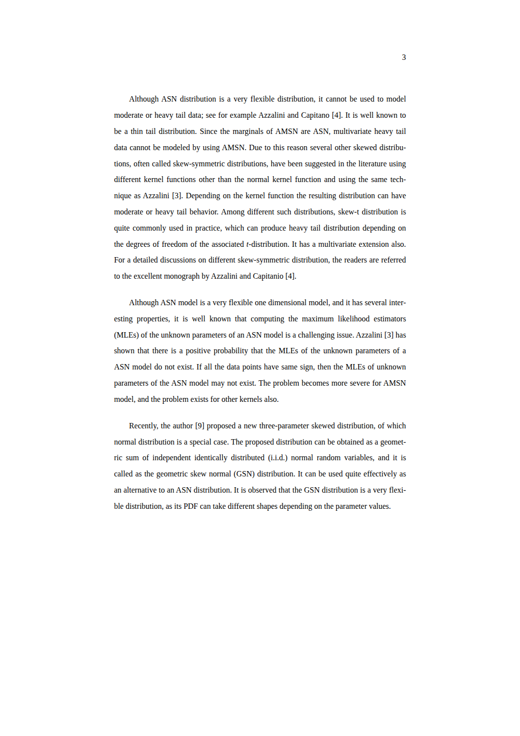3
Although ASN distribution is a very flexible distribution, it cannot be used to model moderate or heavy tail data; see for example Azzalini and Capitano [4]. It is well known to be a thin tail distribution. Since the marginals of AMSN are ASN, multivariate heavy tail data cannot be modeled by using AMSN. Due to this reason several other skewed distributions, often called skew-symmetric distributions, have been suggested in the literature using different kernel functions other than the normal kernel function and using the same technique as Azzalini [3]. Depending on the kernel function the resulting distribution can have moderate or heavy tail behavior. Among different such distributions, skew-t distribution is quite commonly used in practice, which can produce heavy tail distribution depending on the degrees of freedom of the associated t-distribution. It has a multivariate extension also. For a detailed discussions on different skew-symmetric distribution, the readers are referred to the excellent monograph by Azzalini and Capitanio [4].
Although ASN model is a very flexible one dimensional model, and it has several interesting properties, it is well known that computing the maximum likelihood estimators (MLEs) of the unknown parameters of an ASN model is a challenging issue. Azzalini [3] has shown that there is a positive probability that the MLEs of the unknown parameters of a ASN model do not exist. If all the data points have same sign, then the MLEs of unknown parameters of the ASN model may not exist. The problem becomes more severe for AMSN model, and the problem exists for other kernels also.
Recently, the author [9] proposed a new three-parameter skewed distribution, of which normal distribution is a special case. The proposed distribution can be obtained as a geometric sum of independent identically distributed (i.i.d.) normal random variables, and it is called as the geometric skew normal (GSN) distribution. It can be used quite effectively as an alternative to an ASN distribution. It is observed that the GSN distribution is a very flexible distribution, as its PDF can take different shapes depending on the parameter values.